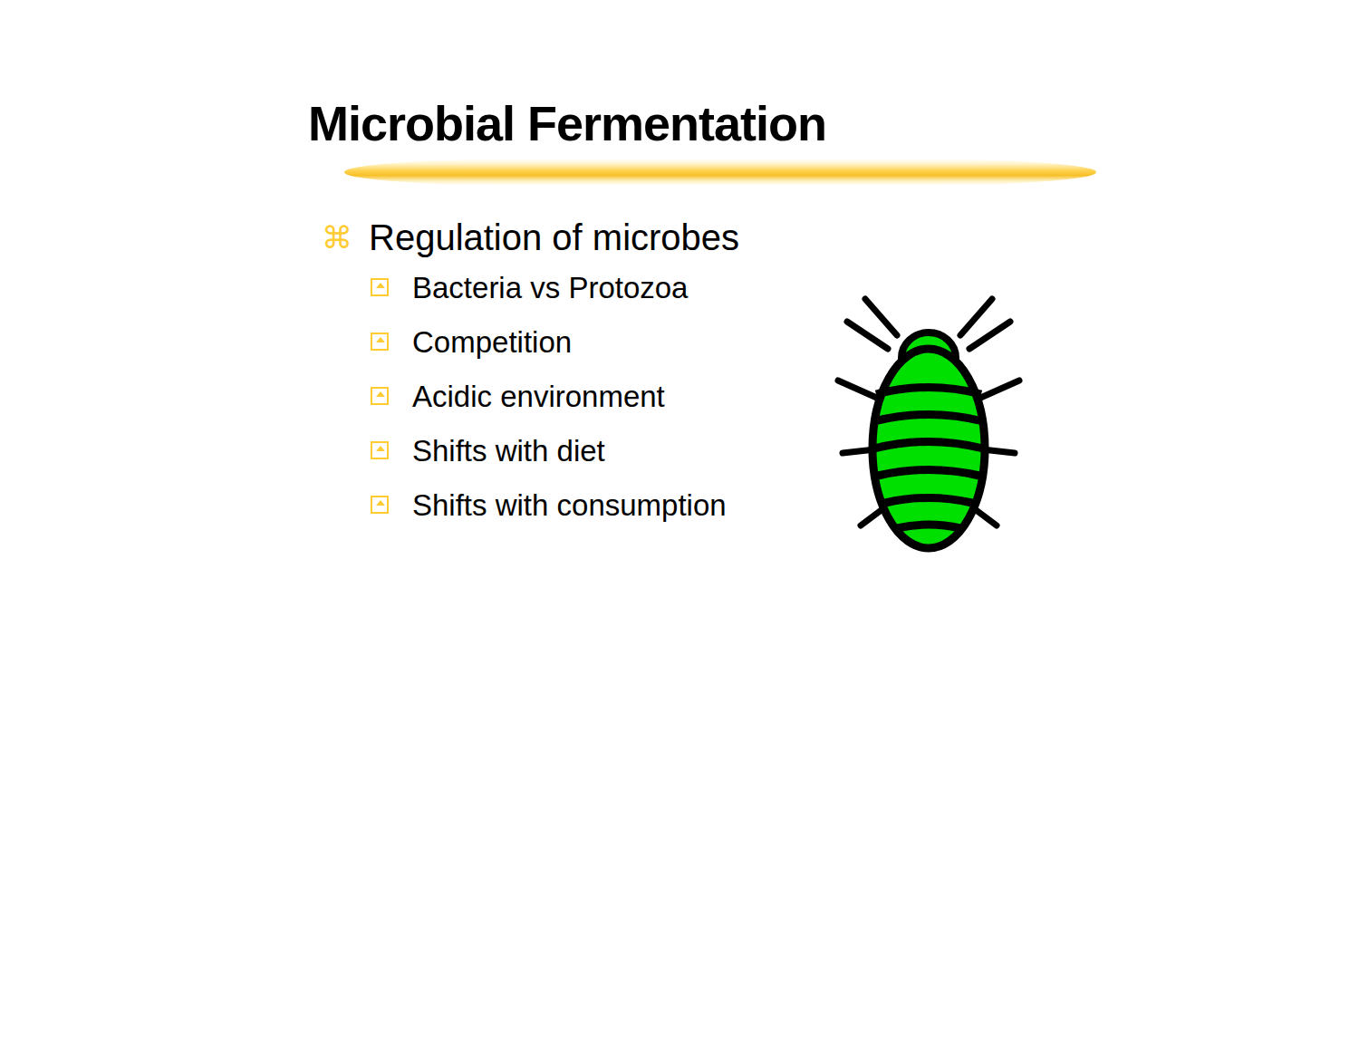Microbial Fermentation
Regulation of microbes
Bacteria vs Protozoa
Competition
Acidic environment
Shifts with diet
Shifts with consumption